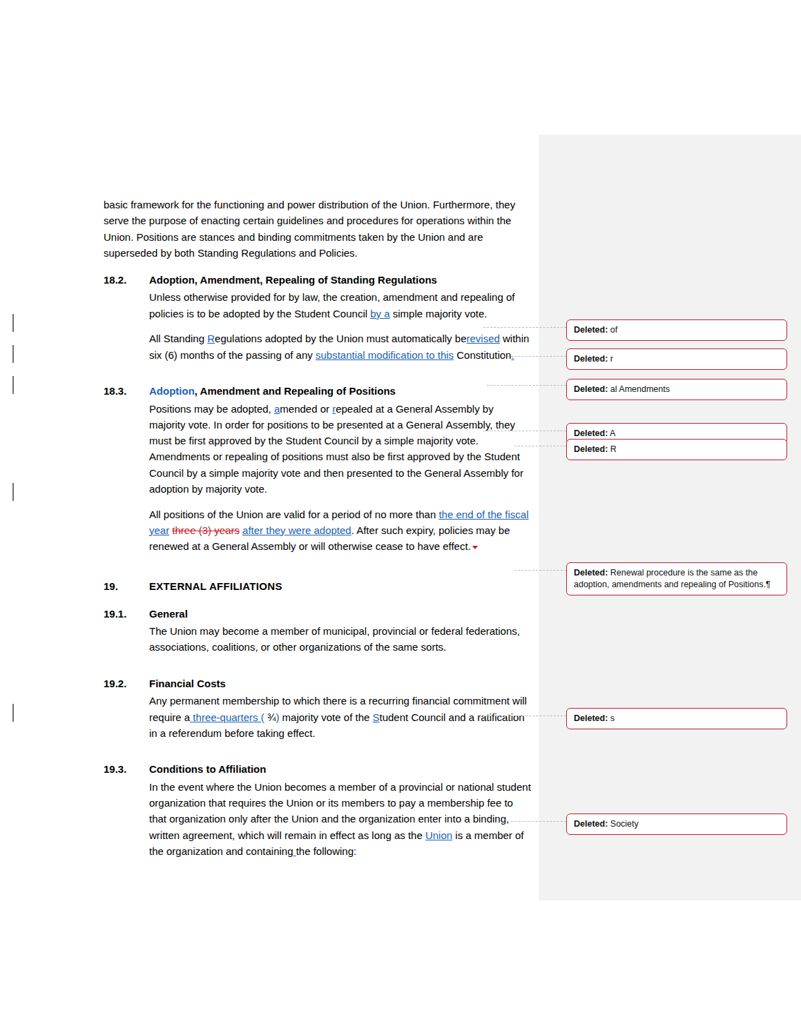Deleted: of
Deleted: r
Deleted: al Amendments
Deleted: A
Deleted: R
Deleted: Renewal procedure is the same as the adoption, amendments and repealing of Positions.¶
Deleted: s
Deleted: Society
basic framework for the functioning and power distribution of the Union. Furthermore, they serve the purpose of enacting certain guidelines and procedures for operations within the Union. Positions are stances and binding commitments taken by the Union and are superseded by both Standing Regulations and Policies.
18.2.
Adoption, Amendment, Repealing of Standing Regulations
Unless otherwise provided for by law, the creation, amendment and repealing of policies is to be adopted by the Student Council by a simple majority vote.
All Standing Regulations adopted by the Union must automatically berevised within six (6) months of the passing of any substantial modification to this Constitution.
18.3.
Adoption, Amendment and Repealing of Positions
Positions may be adopted, amended or repealed at a General Assembly by majority vote. In order for positions to be presented at a General Assembly, they must be first approved by the Student Council by a simple majority vote. Amendments or repealing of positions must also be first approved by the Student Council by a simple majority vote and then presented to the General Assembly for adoption by majority vote.
All positions of the Union are valid for a period of no more than the end of the fiscal year three (3) years after they were adopted. After such expiry, policies may be renewed at a General Assembly or will otherwise cease to have effect.
19.
External Affiliations
19.1.
General
The Union may become a member of municipal, provincial or federal federations, associations, coalitions, or other organizations of the same sorts.
19.2.
Financial Costs
Any permanent membership to which there is a recurring financial commitment will require a three-quarters ( ¾) majority vote of the Student Council and a ratification in a referendum before taking effect.
19.3.
Conditions to Affiliation
In the event where the Union becomes a member of a provincial or national student organization that requires the Union or its members to pay a membership fee to that organization only after the Union and the organization enter into a binding, written agreement, which will remain in effect as long as the Union is a member of the organization and containing the following: